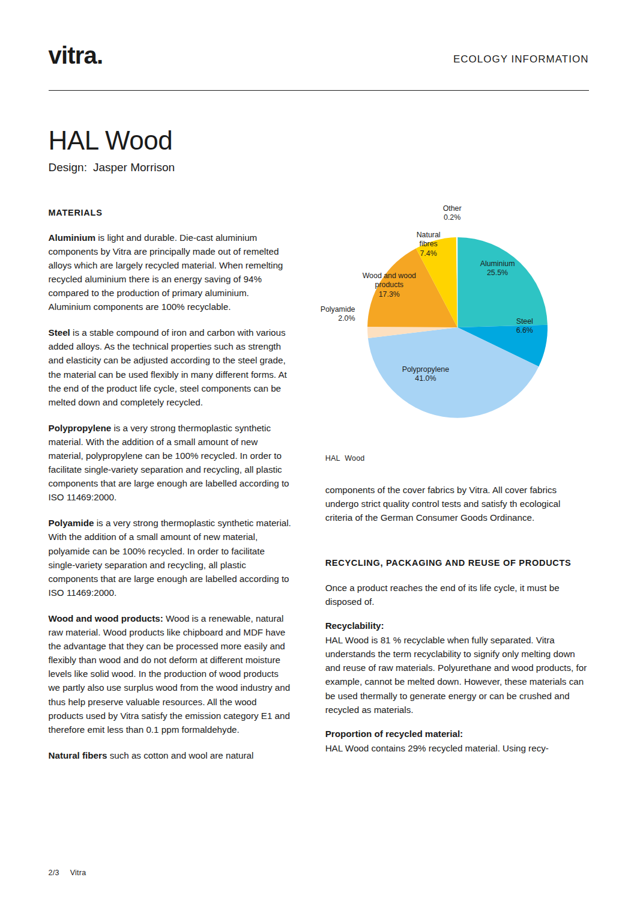vitra.
Ecology Information
HAL Wood
Design: Jasper Morrison
Materials
Aluminium is light and durable. Die-cast aluminium components by Vitra are principally made out of remelted alloys which are largely recycled material. When remelting recycled aluminium there is an energy saving of 94% compared to the production of primary aluminium. Aluminium components are 100% recyclable.
Steel is a stable compound of iron and carbon with various added alloys. As the technical properties such as strength and elasticity can be adjusted according to the steel grade, the material can be used flexibly in many different forms. At the end of the product life cycle, steel components can be melted down and completely recycled.
Polypropylene is a very strong thermoplastic synthetic material. With the addition of a small amount of new material, polypropylene can be 100% recycled. In order to facilitate single-variety separation and recycling, all plastic components that are large enough are labelled according to ISO 11469:2000.
Polyamide is a very strong thermoplastic synthetic material. With the addition of a small amount of new material, polyamide can be 100% recycled. In order to facilitate single-variety separation and recycling, all plastic components that are large enough are labelled according to ISO 11469:2000.
Wood and wood products: Wood is a renewable, natural raw material. Wood products like chipboard and MDF have the advantage that they can be processed more easily and flexibly than wood and do not deform at different moisture levels like solid wood. In the production of wood products we partly also use surplus wood from the wood industry and thus help preserve valuable resources. All the wood products used by Vitra satisfy the emission category E1 and therefore emit less than 0.1 ppm formaldehyde.
Natural fibers such as cotton and wool are natural
Aluminium 25.5% : 0° -> 91.8° (start at 12 o'clock, clockwise)
Other
0.2%
Natural
fibres
7.4%
Aluminium
25.5%
Steel
6.6%
Polypropylene
41.0%
Polyamide
2.0%
Wood and wood
products
17.3%
HAL Wood
components of the cover fabrics by Vitra. All cover fabrics undergo strict quality control tests and satisfy th ecological criteria of the German Consumer Goods Ordinance.
Recycling, packaging and reuse of products
Once a product reaches the end of its life cycle, it must be disposed of.
Recyclability:
HAL Wood is 81 % recyclable when fully separated. Vitra understands the term recyclability to signify only melting down and reuse of raw materials. Polyurethane and wood products, for example, cannot be melted down. However, these materials can be used thermally to generate energy or can be crushed and recycled as materials.
Proportion of recycled material:
HAL Wood contains 29% recycled material. Using recy-
2/3 Vitra